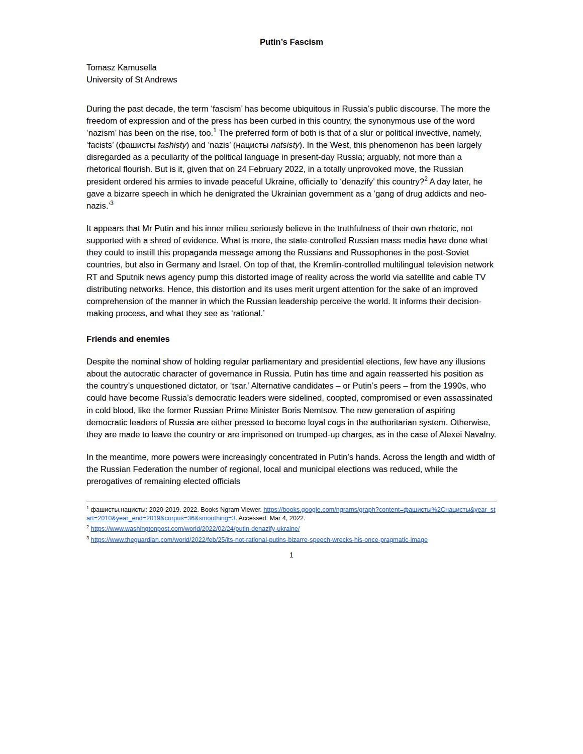Putin’s Fascism
Tomasz Kamusella
University of St Andrews
During the past decade, the term ‘fascism’ has become ubiquitous in Russia’s public discourse. The more the freedom of expression and of the press has been curbed in this country, the synonymous use of the word ‘nazism’ has been on the rise, too.1 The preferred form of both is that of a slur or political invective, namely, ‘facists’ (фашисты fashisty) and ‘nazis’ (нацисты natsisty). In the West, this phenomenon has been largely disregarded as a peculiarity of the political language in present-day Russia; arguably, not more than a rhetorical flourish. But is it, given that on 24 February 2022, in a totally unprovoked move, the Russian president ordered his armies to invade peaceful Ukraine, officially to ‘denazify’ this country?2 A day later, he gave a bizarre speech in which he denigrated the Ukrainian government as a ‘gang of drug addicts and neo-nazis.’3
It appears that Mr Putin and his inner milieu seriously believe in the truthfulness of their own rhetoric, not supported with a shred of evidence. What is more, the state-controlled Russian mass media have done what they could to instill this propaganda message among the Russians and Russophones in the post-Soviet countries, but also in Germany and Israel. On top of that, the Kremlin-controlled multilingual television network RT and Sputnik news agency pump this distorted image of reality across the world via satellite and cable TV distributing networks. Hence, this distortion and its uses merit urgent attention for the sake of an improved comprehension of the manner in which the Russian leadership perceive the world. It informs their decision-making process, and what they see as ‘rational.’
Friends and enemies
Despite the nominal show of holding regular parliamentary and presidential elections, few have any illusions about the autocratic character of governance in Russia. Putin has time and again reasserted his position as the country’s unquestioned dictator, or ‘tsar.’ Alternative candidates – or Putin’s peers – from the 1990s, who could have become Russia’s democratic leaders were sidelined, coopted, compromised or even assassinated in cold blood, like the former Russian Prime Minister Boris Nemtsov. The new generation of aspiring democratic leaders of Russia are either pressed to become loyal cogs in the authoritarian system. Otherwise, they are made to leave the country or are imprisoned on trumped-up charges, as in the case of Alexei Navalny.
In the meantime, more powers were increasingly concentrated in Putin’s hands. Across the length and width of the Russian Federation the number of regional, local and municipal elections was reduced, while the prerogatives of remaining elected officials
1 фашисты,нацисты: 2020-2019. 2022. Books Ngram Viewer. https://books.google.com/ngrams/graph?content=фашисты%2Cнацисты&year_start=2010&year_end=2019&corpus=36&smoothing=3. Accessed: Mar 4, 2022.
2 https://www.washingtonpost.com/world/2022/02/24/putin-denazify-ukraine/
3 https://www.theguardian.com/world/2022/feb/25/its-not-rational-putins-bizarre-speech-wrecks-his-once-pragmatic-image
1